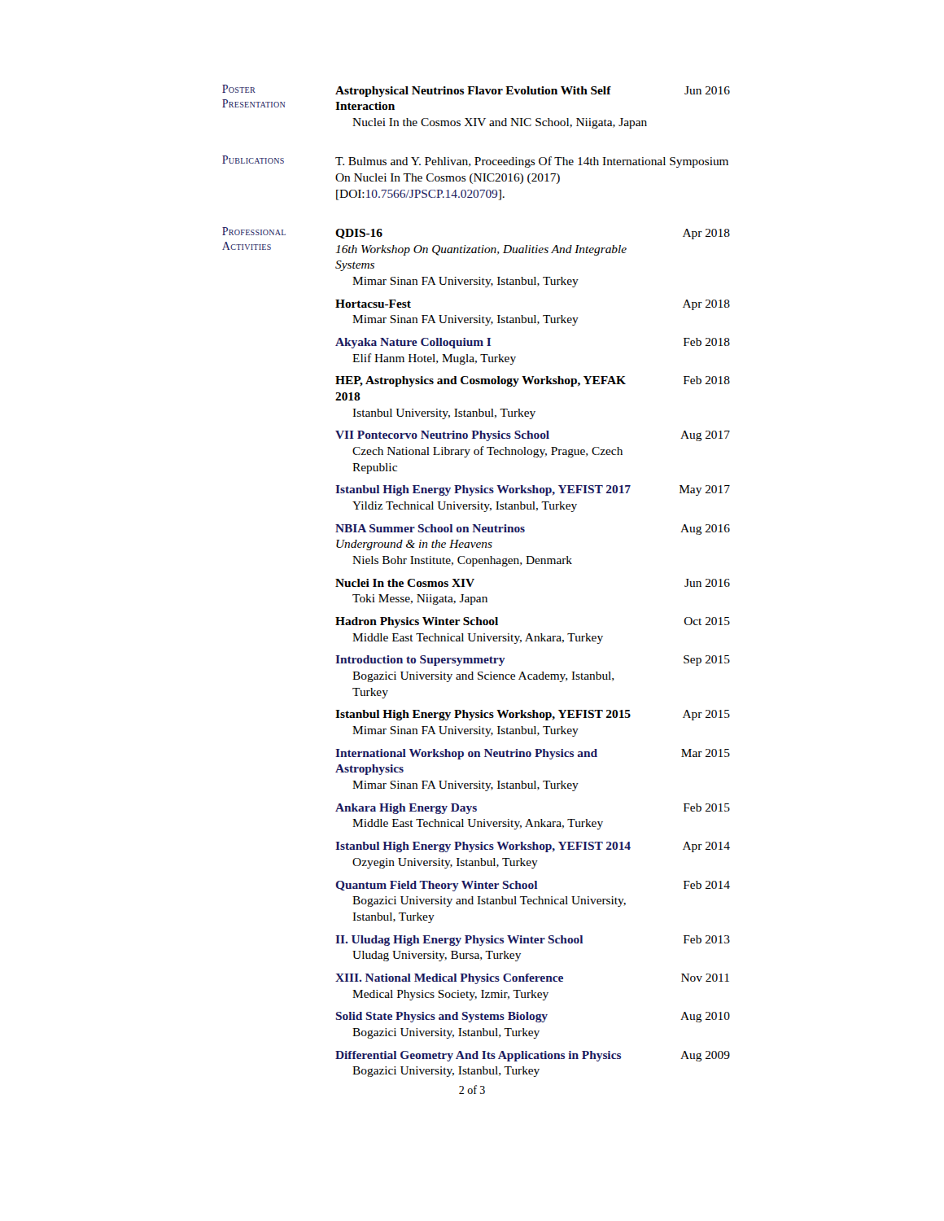| Poster Presentation | / Astrophysical Neutrinos Flavor Evolution With Self Interaction Nuclei In the Cosmos XIV and NIC School, Niigata, Japan / Jun 2016 / |
| Publications | T. Bulmus and Y. Pehlivan, Proceedings Of The 14th International Symposium On Nuclei In The Cosmos (NIC2016) (2017) [DOI: 10.7566/JPSCP.14.020709 ]. |
| Professional Activities | / QDIS-16 16th Workshop On Quantization, Dualities And Integrable Systems Mimar Sinan FA University, Istanbul, Turkey / Apr 2018 / / Hortacsu-Fest Mimar Sinan FA University, Istanbul, Turkey / Apr 2018 / / Akyaka Nature Colloquium I Elif Hanm Hotel, Mugla, Turkey / Feb 2018 / / HEP, Astrophysics and Cosmology Workshop, YEFAK 2018 Istanbul University, Istanbul, Turkey / Feb 2018 / / VII Pontecorvo Neutrino Physics School Czech National Library of Technology, Prague, Czech Republic / Aug 2017 / / Istanbul High Energy Physics Workshop, YEFIST 2017 Yildiz Technical University, Istanbul, Turkey / May 2017 / / NBIA Summer School on Neutrinos Underground & in the Heavens Niels Bohr Institute, Copenhagen, Denmark / Aug 2016 / / Nuclei In the Cosmos XIV Toki Messe, Niigata, Japan / Jun 2016 / / Hadron Physics Winter School Middle East Technical University, Ankara, Turkey / Oct 2015 / / Introduction to Supersymmetry Bogazici University and Science Academy, Istanbul, Turkey / Sep 2015 / / Istanbul High Energy Physics Workshop, YEFIST 2015 Mimar Sinan FA University, Istanbul, Turkey / Apr 2015 / / International Workshop on Neutrino Physics and Astrophysics Mimar Sinan FA University, Istanbul, Turkey / Mar 2015 / / Ankara High Energy Days Middle East Technical University, Ankara, Turkey / Feb 2015 / / Istanbul High Energy Physics Workshop, YEFIST 2014 Ozyegin University, Istanbul, Turkey / Apr 2014 / / Quantum Field Theory Winter School Bogazici University and Istanbul Technical University, Istanbul, Turkey / Feb 2014 / / II. Uludag High Energy Physics Winter School Uludag University, Bursa, Turkey / Feb 2013 / / XIII. National Medical Physics Conference Medical Physics Society, Izmir, Turkey / Nov 2011 / / Solid State Physics and Systems Biology Bogazici University, Istanbul, Turkey / Aug 2010 / / Differential Geometry And Its Applications in Physics Bogazici University, Istanbul, Turkey / Aug 2009 / |
2 of 3